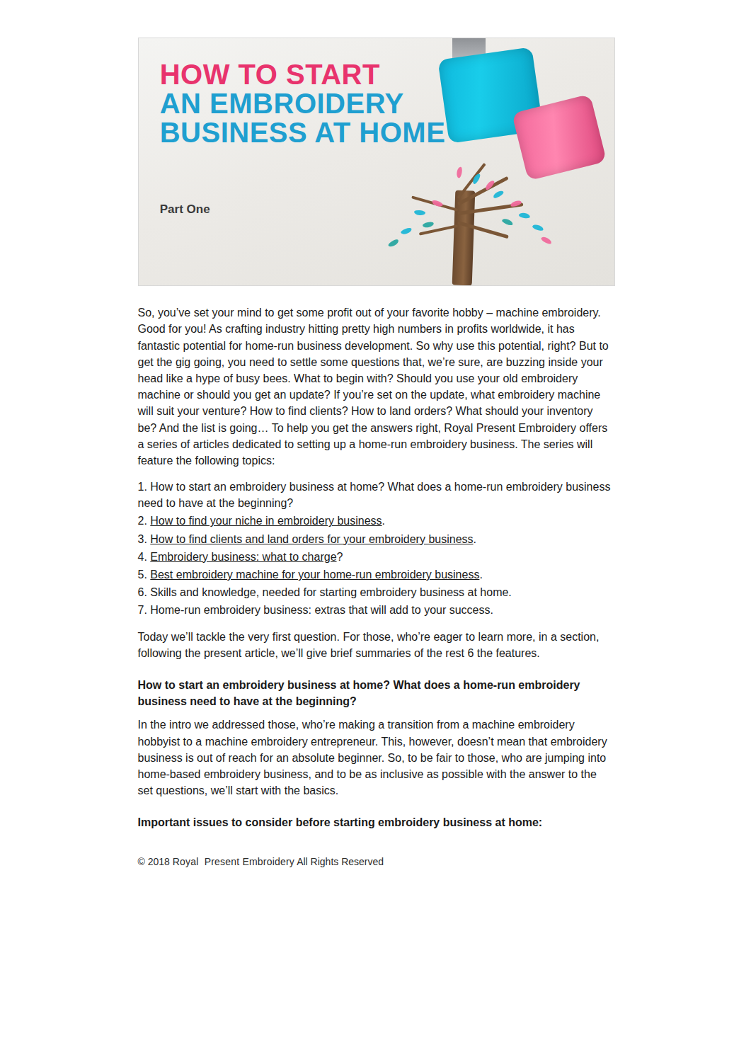How to start an embroidery business at home
Part One
So, you’ve set your mind to get some profit out of your favorite hobby – machine embroidery. Good for you! As crafting industry hitting pretty high numbers in profits worldwide, it has fantastic potential for home-run business development. So why use this potential, right? But to get the gig going, you need to settle some questions that, we’re sure, are buzzing inside your head like a hype of busy bees. What to begin with? Should you use your old embroidery machine or should you get an update? If you’re set on the update, what embroidery machine will suit your venture? How to find clients? How to land orders? What should your inventory be? And the list is going… To help you get the answers right, Royal Present Embroidery offers a series of articles dedicated to setting up a home-run embroidery business. The series will feature the following topics:
1. How to start an embroidery business at home? What does a home-run embroidery business need to have at the beginning?
2. How to find your niche in embroidery business.
3. How to find clients and land orders for your embroidery business.
4. Embroidery business: what to charge?
5. Best embroidery machine for your home-run embroidery business.
6. Skills and knowledge, needed for starting embroidery business at home.
7. Home-run embroidery business: extras that will add to your success.
Today we’ll tackle the very first question. For those, who’re eager to learn more, in a section, following the present article, we’ll give brief summaries of the rest 6 the features.
How to start an embroidery business at home? What does a home-run embroidery business need to have at the beginning?
In the intro we addressed those, who’re making a transition from a machine embroidery hobbyist to a machine embroidery entrepreneur. This, however, doesn’t mean that embroidery business is out of reach for an absolute beginner. So, to be fair to those, who are jumping into home-based embroidery business, and to be as inclusive as possible with the answer to the set questions, we’ll start with the basics.
Important issues to consider before starting embroidery business at home:
© 2018 Royal Present Embroidery All Rights Reserved